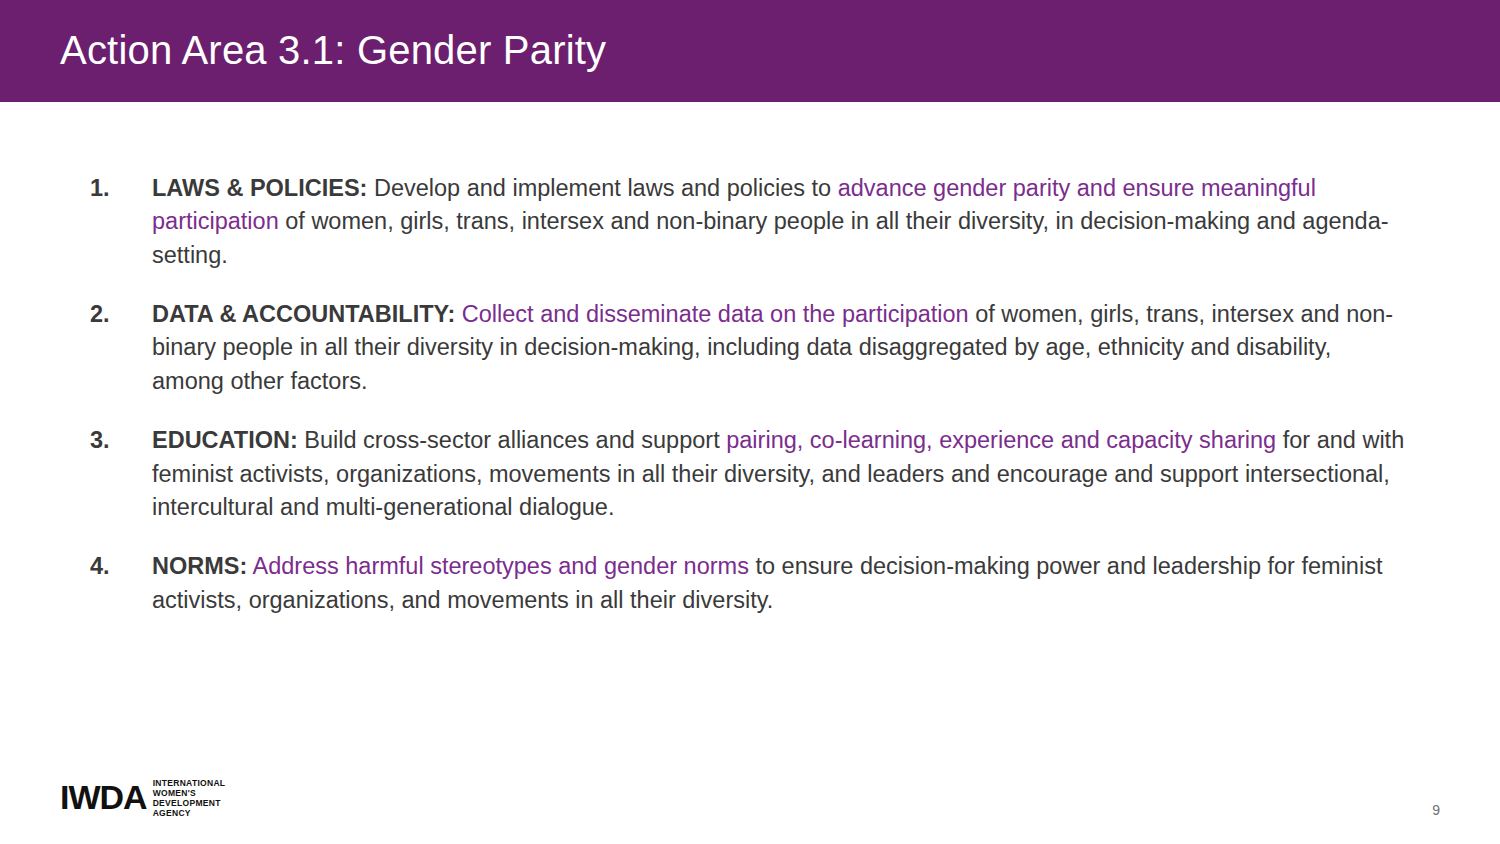Action Area 3.1: Gender Parity
LAWS & POLICIES: Develop and implement laws and policies to advance gender parity and ensure meaningful participation of women, girls, trans, intersex and non-binary people in all their diversity, in decision-making and agenda-setting.
DATA & ACCOUNTABILITY: Collect and disseminate data on the participation of women, girls, trans, intersex and non-binary people in all their diversity in decision-making, including data disaggregated by age, ethnicity and disability, among other factors.
EDUCATION: Build cross-sector alliances and support pairing, co-learning, experience and capacity sharing for and with feminist activists, organizations, movements in all their diversity, and leaders and encourage and support intersectional, intercultural and multi-generational dialogue.
NORMS: Address harmful stereotypes and gender norms to ensure decision-making power and leadership for feminist activists, organizations, and movements in all their diversity.
IWDA International
Women's
Development
Agency
9